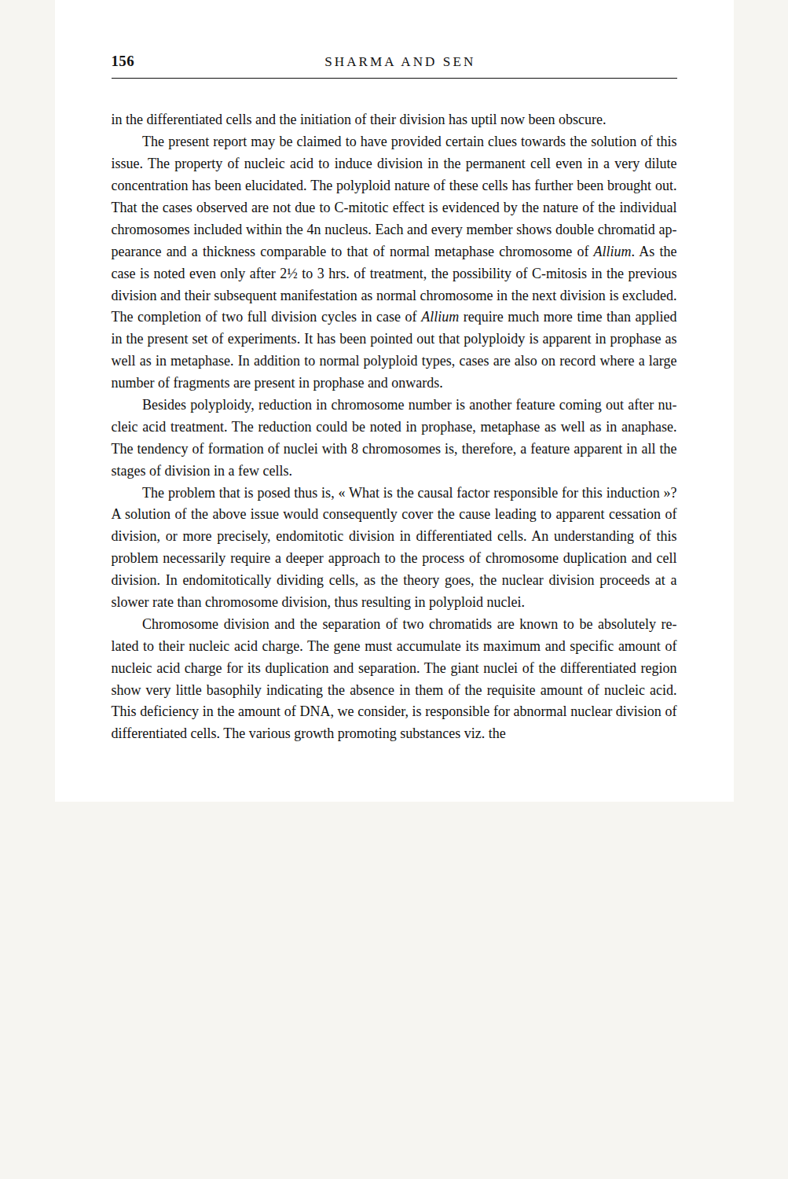156 Sharma and Sen
in the differentiated cells and the initiation of their division has uptil now been obscure.
The present report may be claimed to have provided certain clues towards the solution of this issue. The property of nucleic acid to induce division in the permanent cell even in a very dilute concentration has been elucidated. The polyploid nature of these cells has further been brought out. That the cases observed are not due to C-mitotic effect is evidenced by the nature of the individual chromosomes included within the 4n nucleus. Each and every member shows double chromatid appearance and a thickness comparable to that of normal metaphase chromosome of Allium. As the case is noted even only after 2½ to 3 hrs. of treatment, the possibility of C-mitosis in the previous division and their subsequent manifestation as normal chromosome in the next division is excluded. The completion of two full division cycles in case of Allium require much more time than applied in the present set of experiments. It has been pointed out that polyploidy is apparent in prophase as well as in metaphase. In addition to normal polyploid types, cases are also on record where a large number of fragments are present in prophase and onwards.
Besides polyploidy, reduction in chromosome number is another feature coming out after nucleic acid treatment. The reduction could be noted in prophase, metaphase as well as in anaphase. The tendency of formation of nuclei with 8 chromosomes is, therefore, a feature apparent in all the stages of division in a few cells.
The problem that is posed thus is, « What is the causal factor responsible for this induction »? A solution of the above issue would consequently cover the cause leading to apparent cessation of division, or more precisely, endomitotic division in differentiated cells. An understanding of this problem necessarily require a deeper approach to the process of chromosome duplication and cell division. In endomitotically dividing cells, as the theory goes, the nuclear division proceeds at a slower rate than chromosome division, thus resulting in polyploid nuclei.
Chromosome division and the separation of two chromatids are known to be absolutely related to their nucleic acid charge. The gene must accumulate its maximum and specific amount of nucleic acid charge for its duplication and separation. The giant nuclei of the differentiated region show very little basophily indicating the absence in them of the requisite amount of nucleic acid. This deficiency in the amount of DNA, we consider, is responsible for abnormal nuclear division of differentiated cells. The various growth promoting substances viz. the